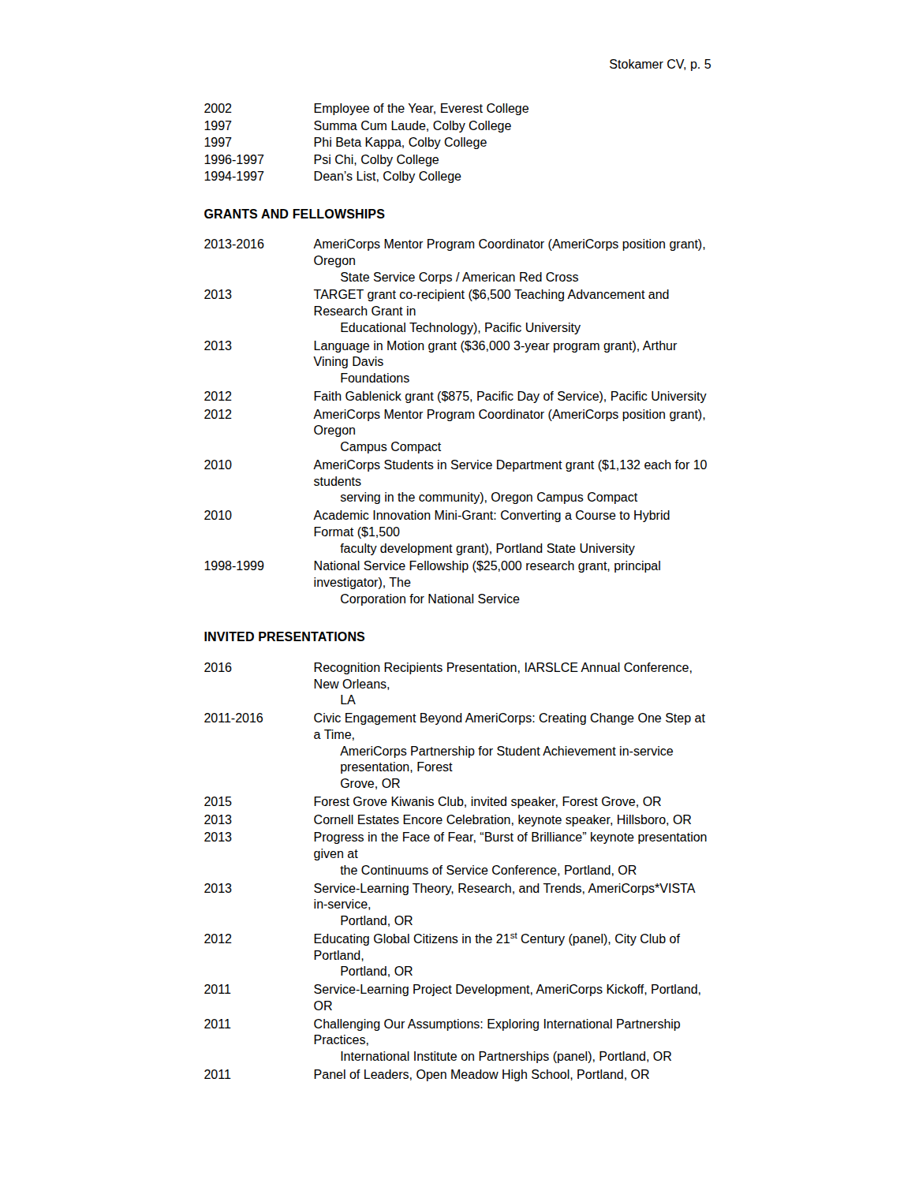Stokamer CV, p. 5
| 2002 | Employee of the Year, Everest College |
| 1997 | Summa Cum Laude, Colby College |
| 1997 | Phi Beta Kappa, Colby College |
| 1996-1997 | Psi Chi, Colby College |
| 1994-1997 | Dean’s List, Colby College |
GRANTS AND FELLOWSHIPS
| 2013-2016 | AmeriCorps Mentor Program Coordinator (AmeriCorps position grant), Oregon State Service Corps / American Red Cross |
| 2013 | TARGET grant co-recipient ($6,500 Teaching Advancement and Research Grant in Educational Technology), Pacific University |
| 2013 | Language in Motion grant ($36,000 3-year program grant), Arthur Vining Davis Foundations |
| 2012 | Faith Gablenick grant ($875, Pacific Day of Service), Pacific University |
| 2012 | AmeriCorps Mentor Program Coordinator (AmeriCorps position grant), Oregon Campus Compact |
| 2010 | AmeriCorps Students in Service Department grant ($1,132 each for 10 students serving in the community), Oregon Campus Compact |
| 2010 | Academic Innovation Mini-Grant: Converting a Course to Hybrid Format ($1,500 faculty development grant), Portland State University |
| 1998-1999 | National Service Fellowship ($25,000 research grant, principal investigator), The Corporation for National Service |
INVITED PRESENTATIONS
| 2016 | Recognition Recipients Presentation, IARSLCE Annual Conference, New Orleans, LA |
| 2011-2016 | Civic Engagement Beyond AmeriCorps: Creating Change One Step at a Time, AmeriCorps Partnership for Student Achievement in-service presentation, Forest Grove, OR |
| 2015 | Forest Grove Kiwanis Club, invited speaker, Forest Grove, OR |
| 2013 | Cornell Estates Encore Celebration, keynote speaker, Hillsboro, OR |
| 2013 | Progress in the Face of Fear, “Burst of Brilliance” keynote presentation given at the Continuums of Service Conference, Portland, OR |
| 2013 | Service-Learning Theory, Research, and Trends, AmeriCorps*VISTA in-service, Portland, OR |
| 2012 | Educating Global Citizens in the 21 st Century (panel), City Club of Portland, Portland, OR |
| 2011 | Service-Learning Project Development, AmeriCorps Kickoff, Portland, OR |
| 2011 | Challenging Our Assumptions: Exploring International Partnership Practices, International Institute on Partnerships (panel), Portland, OR |
| 2011 | Panel of Leaders, Open Meadow High School, Portland, OR |